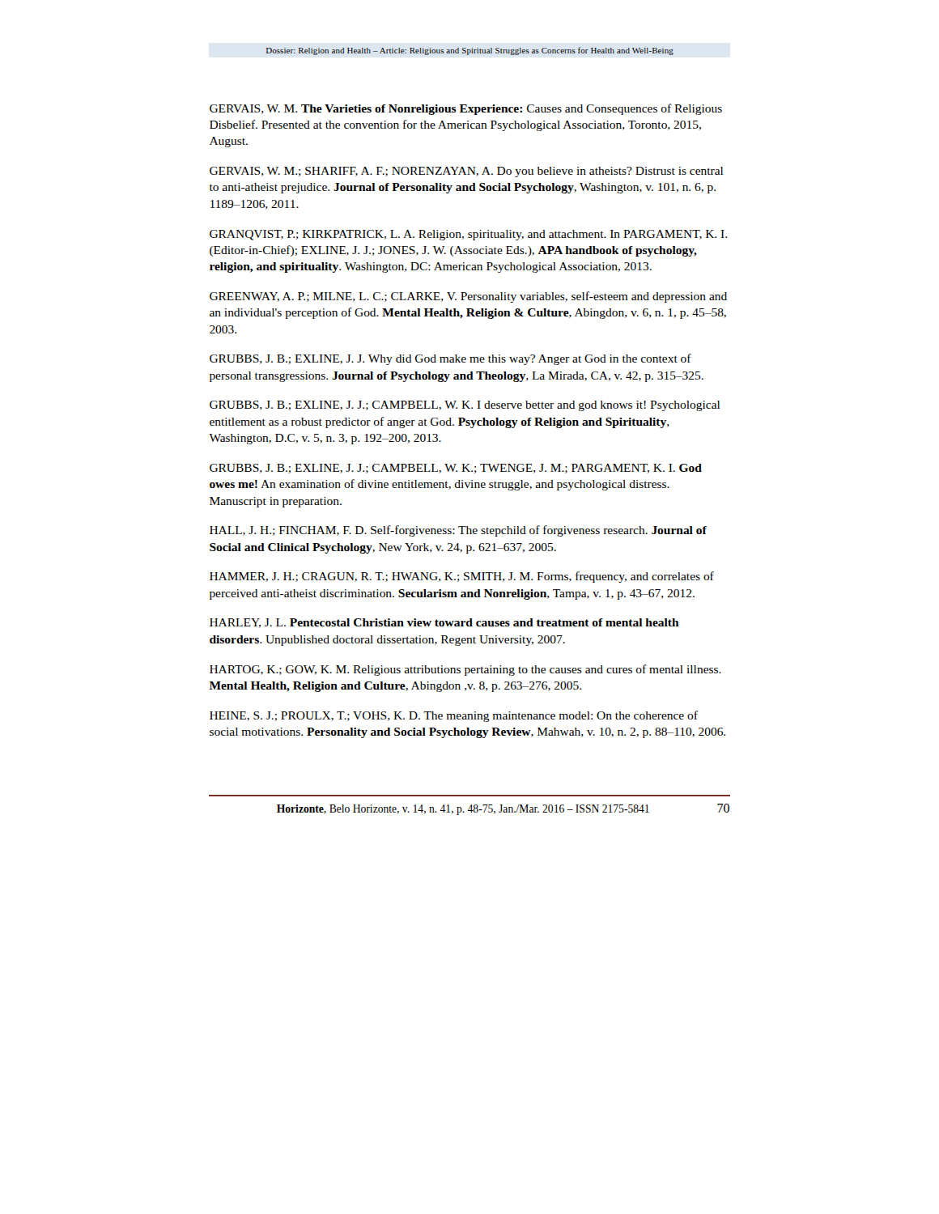Dossier: Religion and Health – Article: Religious and Spiritual Struggles as Concerns for Health and Well-Being
GERVAIS, W. M. The Varieties of Nonreligious Experience: Causes and Consequences of Religious Disbelief. Presented at the convention for the American Psychological Association, Toronto, 2015, August.
GERVAIS, W. M.; SHARIFF, A. F.; NORENZAYAN, A. Do you believe in atheists? Distrust is central to anti-atheist prejudice. Journal of Personality and Social Psychology, Washington, v. 101, n. 6, p. 1189–1206, 2011.
GRANQVIST, P.; KIRKPATRICK, L. A. Religion, spirituality, and attachment. In PARGAMENT, K. I. (Editor-in-Chief); EXLINE, J. J.; JONES, J. W. (Associate Eds.), APA handbook of psychology, religion, and spirituality. Washington, DC: American Psychological Association, 2013.
GREENWAY, A. P.; MILNE, L. C.; CLARKE, V. Personality variables, self-esteem and depression and an individual's perception of God. Mental Health, Religion & Culture, Abingdon, v. 6, n. 1, p. 45–58, 2003.
GRUBBS, J. B.; EXLINE, J. J. Why did God make me this way? Anger at God in the context of personal transgressions. Journal of Psychology and Theology, La Mirada, CA, v. 42, p. 315–325.
GRUBBS, J. B.; EXLINE, J. J.; CAMPBELL, W. K. I deserve better and god knows it! Psychological entitlement as a robust predictor of anger at God. Psychology of Religion and Spirituality, Washington, D.C, v. 5, n. 3, p. 192–200, 2013.
GRUBBS, J. B.; EXLINE, J. J.; CAMPBELL, W. K.; TWENGE, J. M.; PARGAMENT, K. I. God owes me! An examination of divine entitlement, divine struggle, and psychological distress. Manuscript in preparation.
HALL, J. H.; FINCHAM, F. D. Self-forgiveness: The stepchild of forgiveness research. Journal of Social and Clinical Psychology, New York, v. 24, p. 621–637, 2005.
HAMMER, J. H.; CRAGUN, R. T.; HWANG, K.; SMITH, J. M. Forms, frequency, and correlates of perceived anti-atheist discrimination. Secularism and Nonreligion, Tampa, v. 1, p. 43–67, 2012.
HARLEY, J. L. Pentecostal Christian view toward causes and treatment of mental health disorders. Unpublished doctoral dissertation, Regent University, 2007.
HARTOG, K.; GOW, K. M. Religious attributions pertaining to the causes and cures of mental illness. Mental Health, Religion and Culture, Abingdon ,v. 8, p. 263–276, 2005.
HEINE, S. J.; PROULX, T.; VOHS, K. D. The meaning maintenance model: On the coherence of social motivations. Personality and Social Psychology Review, Mahwah, v. 10, n. 2, p. 88–110, 2006.
Horizonte, Belo Horizonte, v. 14, n. 41, p. 48-75, Jan./Mar. 2016 – ISSN 2175-5841 70